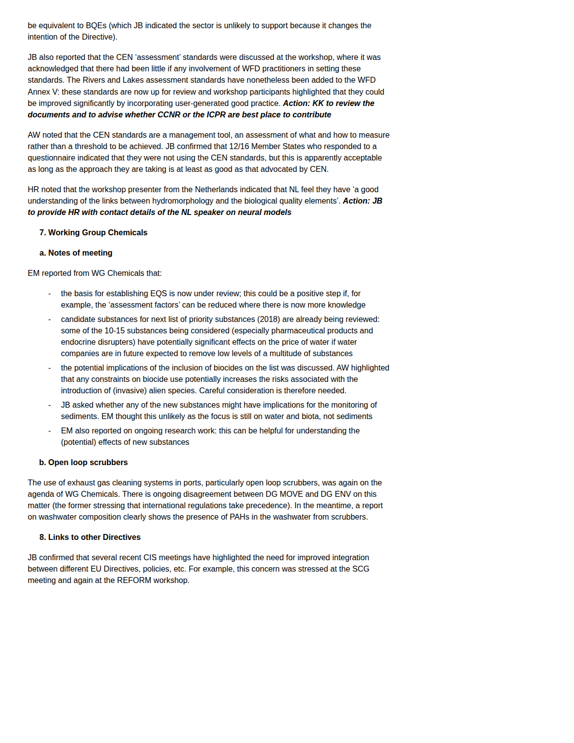be equivalent to BQEs (which JB indicated the sector is unlikely to support because it changes the intention of the Directive).
JB also reported that the CEN ‘assessment’ standards were discussed at the workshop, where it was acknowledged that there had been little if any involvement of WFD practitioners in setting these standards. The Rivers and Lakes assessment standards have nonetheless been added to the WFD Annex V: these standards are now up for review and workshop participants highlighted that they could be improved significantly by incorporating user-generated good practice. Action: KK to review the documents and to advise whether CCNR or the ICPR are best place to contribute
AW noted that the CEN standards are a management tool, an assessment of what and how to measure rather than a threshold to be achieved. JB confirmed that 12/16 Member States who responded to a questionnaire indicated that they were not using the CEN standards, but this is apparently acceptable as long as the approach they are taking is at least as good as that advocated by CEN.
HR noted that the workshop presenter from the Netherlands indicated that NL feel they have ‘a good understanding of the links between hydromorphology and the biological quality elements’. Action: JB to provide HR with contact details of the NL speaker on neural models
Working Group Chemicals
Notes of meeting
EM reported from WG Chemicals that:
the basis for establishing EQS is now under review; this could be a positive step if, for example, the ‘assessment factors’ can be reduced where there is now more knowledge
candidate substances for next list of priority substances (2018) are already being reviewed: some of the 10-15 substances being considered (especially pharmaceutical products and endocrine disrupters) have potentially significant effects on the price of water if water companies are in future expected to remove low levels of a multitude of substances
the potential implications of the inclusion of biocides on the list was discussed. AW highlighted that any constraints on biocide use potentially increases the risks associated with the introduction of (invasive) alien species. Careful consideration is therefore needed.
JB asked whether any of the new substances might have implications for the monitoring of sediments. EM thought this unlikely as the focus is still on water and biota, not sediments
EM also reported on ongoing research work: this can be helpful for understanding the (potential) effects of new substances
Open loop scrubbers
The use of exhaust gas cleaning systems in ports, particularly open loop scrubbers, was again on the agenda of WG Chemicals. There is ongoing disagreement between DG MOVE and DG ENV on this matter (the former stressing that international regulations take precedence). In the meantime, a report on washwater composition clearly shows the presence of PAHs in the washwater from scrubbers.
Links to other Directives
JB confirmed that several recent CIS meetings have highlighted the need for improved integration between different EU Directives, policies, etc. For example, this concern was stressed at the SCG meeting and again at the REFORM workshop.